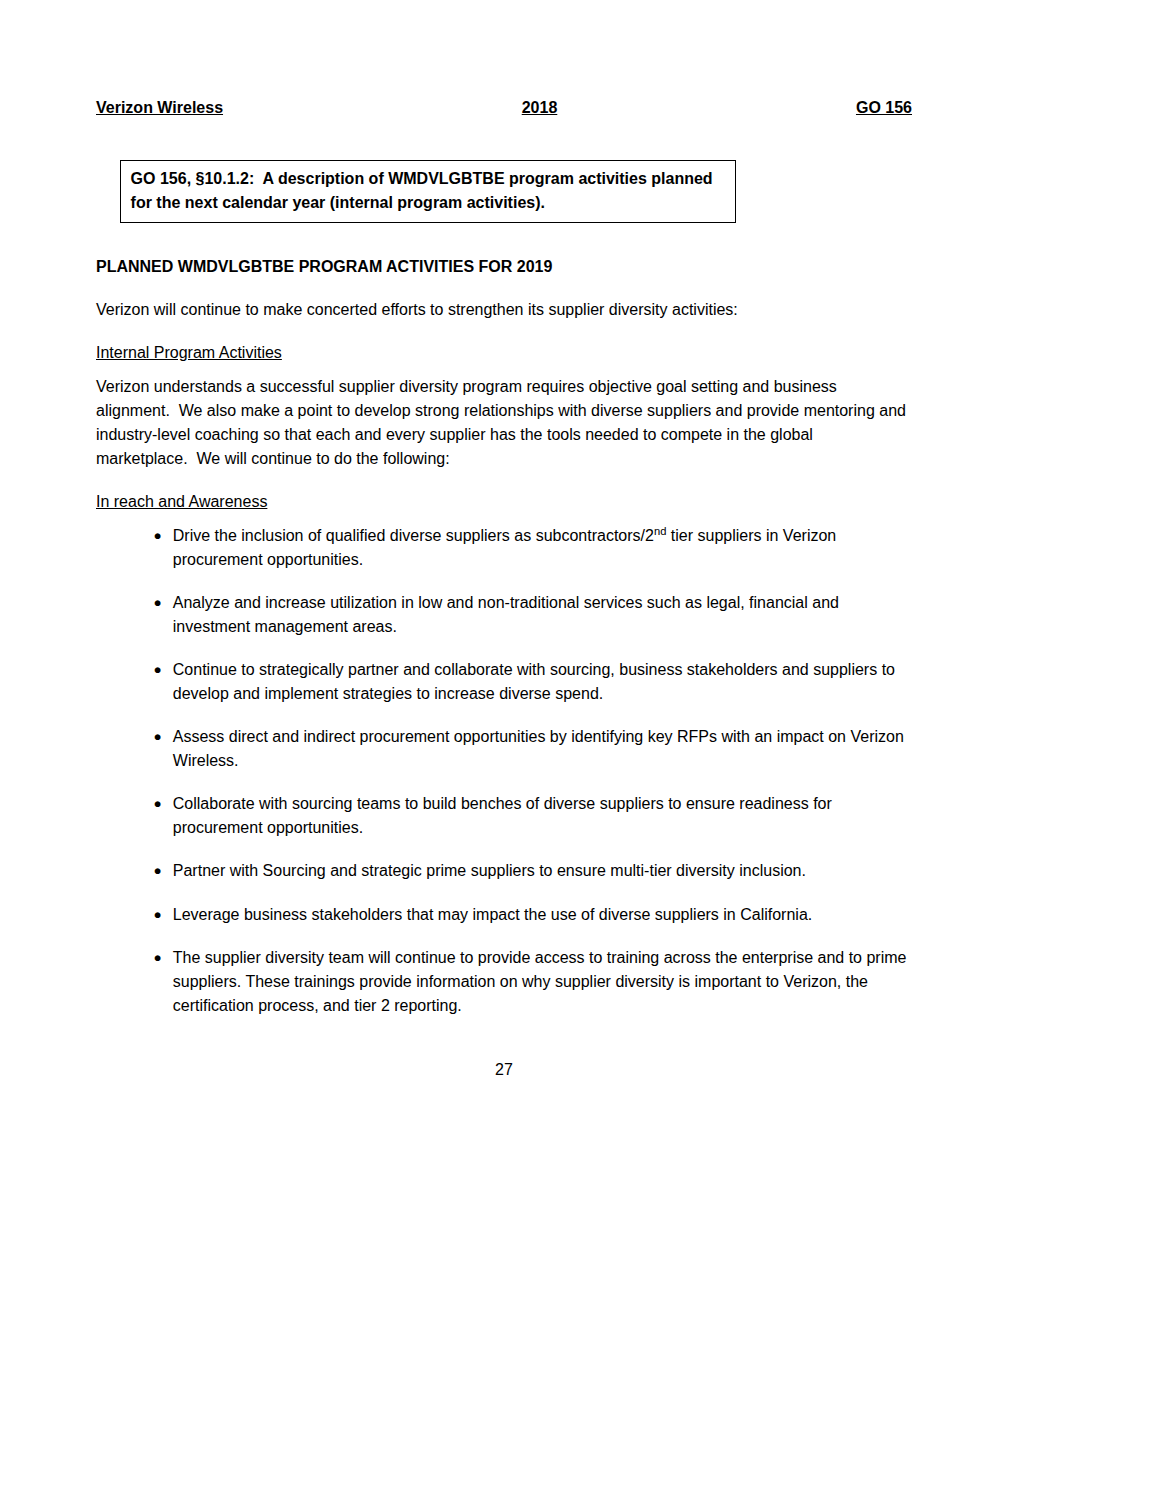Verizon Wireless 2018 GO 156
GO 156, §10.1.2: A description of WMDVLGBTBE program activities planned for the next calendar year (internal program activities).
PLANNED WMDVLGBTBE PROGRAM ACTIVITIES FOR 2019
Verizon will continue to make concerted efforts to strengthen its supplier diversity activities:
Internal Program Activities
Verizon understands a successful supplier diversity program requires objective goal setting and business alignment. We also make a point to develop strong relationships with diverse suppliers and provide mentoring and industry-level coaching so that each and every supplier has the tools needed to compete in the global marketplace. We will continue to do the following:
In reach and Awareness
Drive the inclusion of qualified diverse suppliers as subcontractors/2nd tier suppliers in Verizon procurement opportunities.
Analyze and increase utilization in low and non-traditional services such as legal, financial and investment management areas.
Continue to strategically partner and collaborate with sourcing, business stakeholders and suppliers to develop and implement strategies to increase diverse spend.
Assess direct and indirect procurement opportunities by identifying key RFPs with an impact on Verizon Wireless.
Collaborate with sourcing teams to build benches of diverse suppliers to ensure readiness for procurement opportunities.
Partner with Sourcing and strategic prime suppliers to ensure multi-tier diversity inclusion.
Leverage business stakeholders that may impact the use of diverse suppliers in California.
The supplier diversity team will continue to provide access to training across the enterprise and to prime suppliers. These trainings provide information on why supplier diversity is important to Verizon, the certification process, and tier 2 reporting.
27